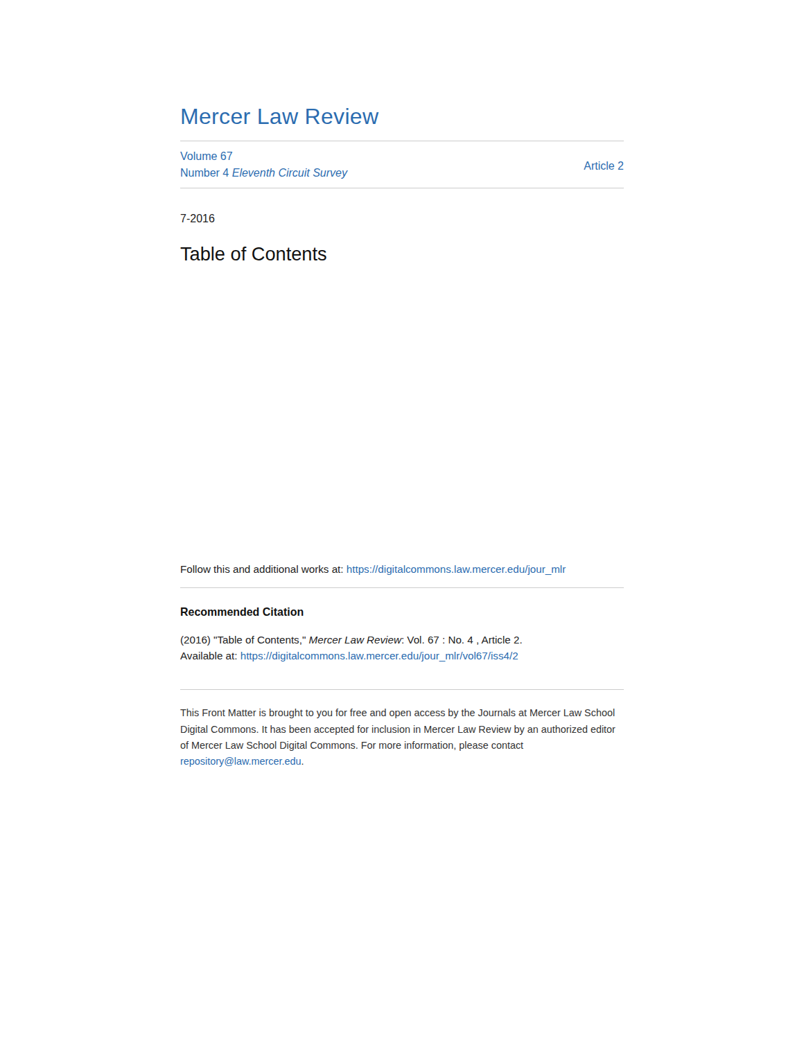Mercer Law Review
Volume 67
Number 4 Eleventh Circuit Survey
Article 2
7-2016
Table of Contents
Follow this and additional works at: https://digitalcommons.law.mercer.edu/jour_mlr
Recommended Citation
(2016) "Table of Contents," Mercer Law Review: Vol. 67 : No. 4 , Article 2.
Available at: https://digitalcommons.law.mercer.edu/jour_mlr/vol67/iss4/2
This Front Matter is brought to you for free and open access by the Journals at Mercer Law School Digital Commons. It has been accepted for inclusion in Mercer Law Review by an authorized editor of Mercer Law School Digital Commons. For more information, please contact repository@law.mercer.edu.